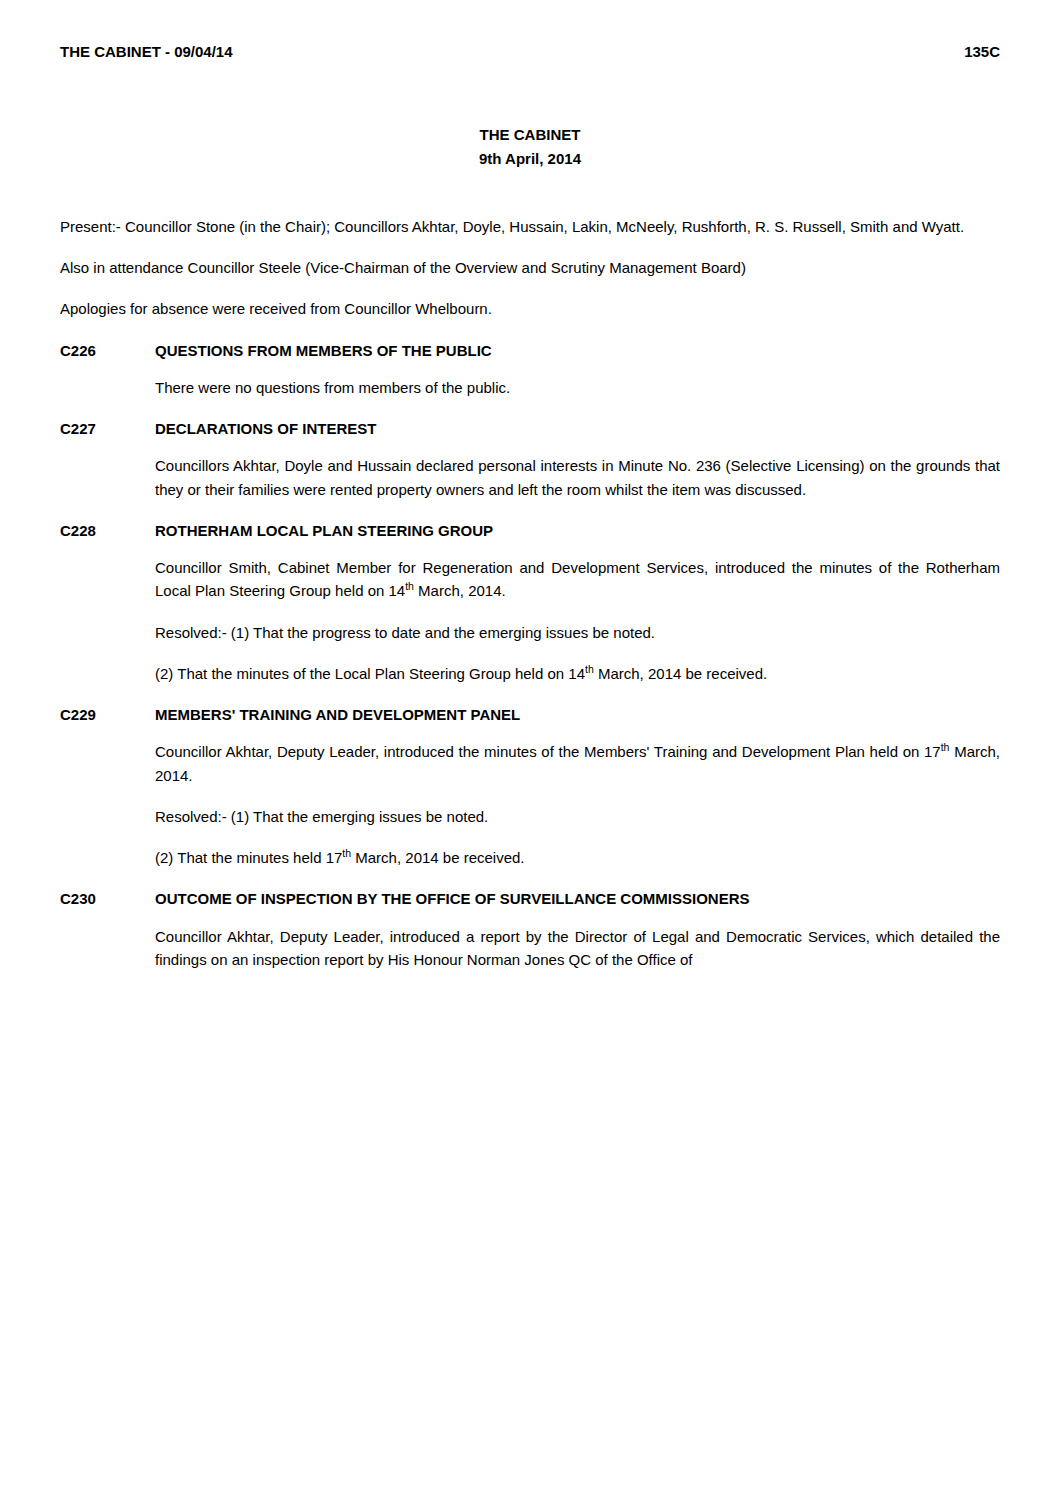THE CABINET - 09/04/14 135C
THE CABINET
9th April, 2014
Present:- Councillor Stone (in the Chair); Councillors Akhtar, Doyle, Hussain, Lakin, McNeely, Rushforth, R. S. Russell, Smith and Wyatt.
Also in attendance Councillor Steele (Vice-Chairman of the Overview and Scrutiny Management Board)
Apologies for absence were received from Councillor Whelbourn.
C226
Questions from Members of the Public
There were no questions from members of the public.
C227
Declarations of Interest
Councillors Akhtar, Doyle and Hussain declared personal interests in Minute No. 236 (Selective Licensing) on the grounds that they or their families were rented property owners and left the room whilst the item was discussed.
C228
Rotherham Local Plan Steering Group
Councillor Smith, Cabinet Member for Regeneration and Development Services, introduced the minutes of the Rotherham Local Plan Steering Group held on 14th March, 2014.
Resolved:- (1) That the progress to date and the emerging issues be noted.
(2) That the minutes of the Local Plan Steering Group held on 14th March, 2014 be received.
C229
Members' Training and Development Panel
Councillor Akhtar, Deputy Leader, introduced the minutes of the Members' Training and Development Plan held on 17th March, 2014.
Resolved:- (1) That the emerging issues be noted.
(2) That the minutes held 17th March, 2014 be received.
C230
Outcome of Inspection by the Office of Surveillance Commissioners
Councillor Akhtar, Deputy Leader, introduced a report by the Director of Legal and Democratic Services, which detailed the findings on an inspection report by His Honour Norman Jones QC of the Office of